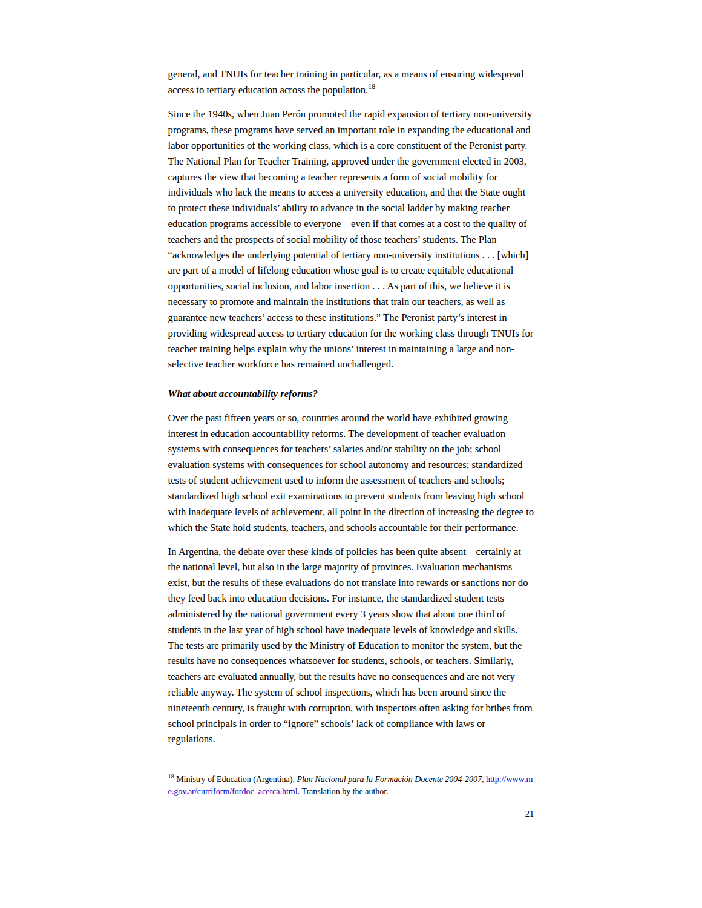general, and TNUIs for teacher training in particular, as a means of ensuring widespread access to tertiary education across the population.18
Since the 1940s, when Juan Perón promoted the rapid expansion of tertiary non-university programs, these programs have served an important role in expanding the educational and labor opportunities of the working class, which is a core constituent of the Peronist party. The National Plan for Teacher Training, approved under the government elected in 2003, captures the view that becoming a teacher represents a form of social mobility for individuals who lack the means to access a university education, and that the State ought to protect these individuals’ ability to advance in the social ladder by making teacher education programs accessible to everyone—even if that comes at a cost to the quality of teachers and the prospects of social mobility of those teachers’ students. The Plan “acknowledges the underlying potential of tertiary non-university institutions . . . [which] are part of a model of lifelong education whose goal is to create equitable educational opportunities, social inclusion, and labor insertion . . . As part of this, we believe it is necessary to promote and maintain the institutions that train our teachers, as well as guarantee new teachers’ access to these institutions.” The Peronist party’s interest in providing widespread access to tertiary education for the working class through TNUIs for teacher training helps explain why the unions’ interest in maintaining a large and non-selective teacher workforce has remained unchallenged.
What about accountability reforms?
Over the past fifteen years or so, countries around the world have exhibited growing interest in education accountability reforms. The development of teacher evaluation systems with consequences for teachers’ salaries and/or stability on the job; school evaluation systems with consequences for school autonomy and resources; standardized tests of student achievement used to inform the assessment of teachers and schools; standardized high school exit examinations to prevent students from leaving high school with inadequate levels of achievement, all point in the direction of increasing the degree to which the State hold students, teachers, and schools accountable for their performance.
In Argentina, the debate over these kinds of policies has been quite absent—certainly at the national level, but also in the large majority of provinces. Evaluation mechanisms exist, but the results of these evaluations do not translate into rewards or sanctions nor do they feed back into education decisions. For instance, the standardized student tests administered by the national government every 3 years show that about one third of students in the last year of high school have inadequate levels of knowledge and skills. The tests are primarily used by the Ministry of Education to monitor the system, but the results have no consequences whatsoever for students, schools, or teachers. Similarly, teachers are evaluated annually, but the results have no consequences and are not very reliable anyway. The system of school inspections, which has been around since the nineteenth century, is fraught with corruption, with inspectors often asking for bribes from school principals in order to “ignore” schools’ lack of compliance with laws or regulations.
18 Ministry of Education (Argentina), Plan Nacional para la Formación Docente 2004-2007, http://www.me.gov.ar/curriform/fordoc_acerca.html. Translation by the author.
21